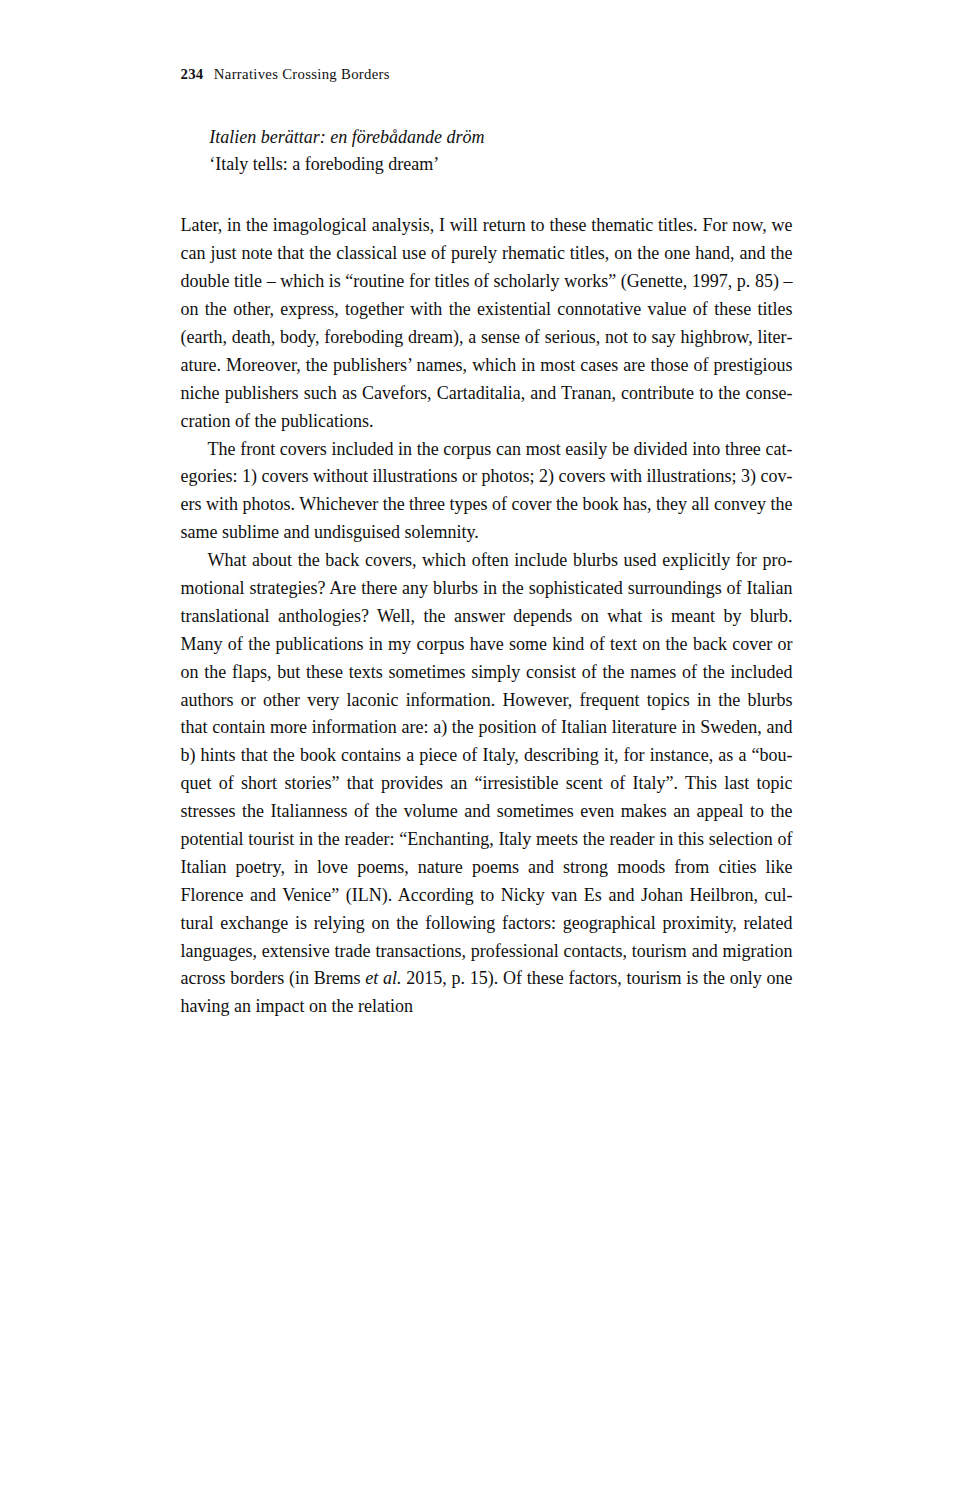234 Narratives Crossing Borders
Italien berättar: en förebådande dröm ‘Italy tells: a foreboding dream’
Later, in the imagological analysis, I will return to these thematic titles. For now, we can just note that the classical use of purely rhematic titles, on the one hand, and the double title – which is “routine for titles of scholarly works” (Genette, 1997, p. 85) – on the other, express, together with the existential connotative value of these titles (earth, death, body, foreboding dream), a sense of serious, not to say highbrow, literature. Moreover, the publishers’ names, which in most cases are those of prestigious niche publishers such as Cavefors, Cartaditalia, and Tranan, contribute to the consecration of the publications.
The front covers included in the corpus can most easily be divided into three categories: 1) covers without illustrations or photos; 2) covers with illustrations; 3) covers with photos. Whichever the three types of cover the book has, they all convey the same sublime and undisguised solemnity.
What about the back covers, which often include blurbs used explicitly for promotional strategies? Are there any blurbs in the sophisticated surroundings of Italian translational anthologies? Well, the answer depends on what is meant by blurb. Many of the publications in my corpus have some kind of text on the back cover or on the flaps, but these texts sometimes simply consist of the names of the included authors or other very laconic information. However, frequent topics in the blurbs that contain more information are: a) the position of Italian literature in Sweden, and b) hints that the book contains a piece of Italy, describing it, for instance, as a “bouquet of short stories” that provides an “irresistible scent of Italy”. This last topic stresses the Italianness of the volume and sometimes even makes an appeal to the potential tourist in the reader: “Enchanting, Italy meets the reader in this selection of Italian poetry, in love poems, nature poems and strong moods from cities like Florence and Venice” (ILN). According to Nicky van Es and Johan Heilbron, cultural exchange is relying on the following factors: geographical proximity, related languages, extensive trade transactions, professional contacts, tourism and migration across borders (in Brems et al. 2015, p. 15). Of these factors, tourism is the only one having an impact on the relation